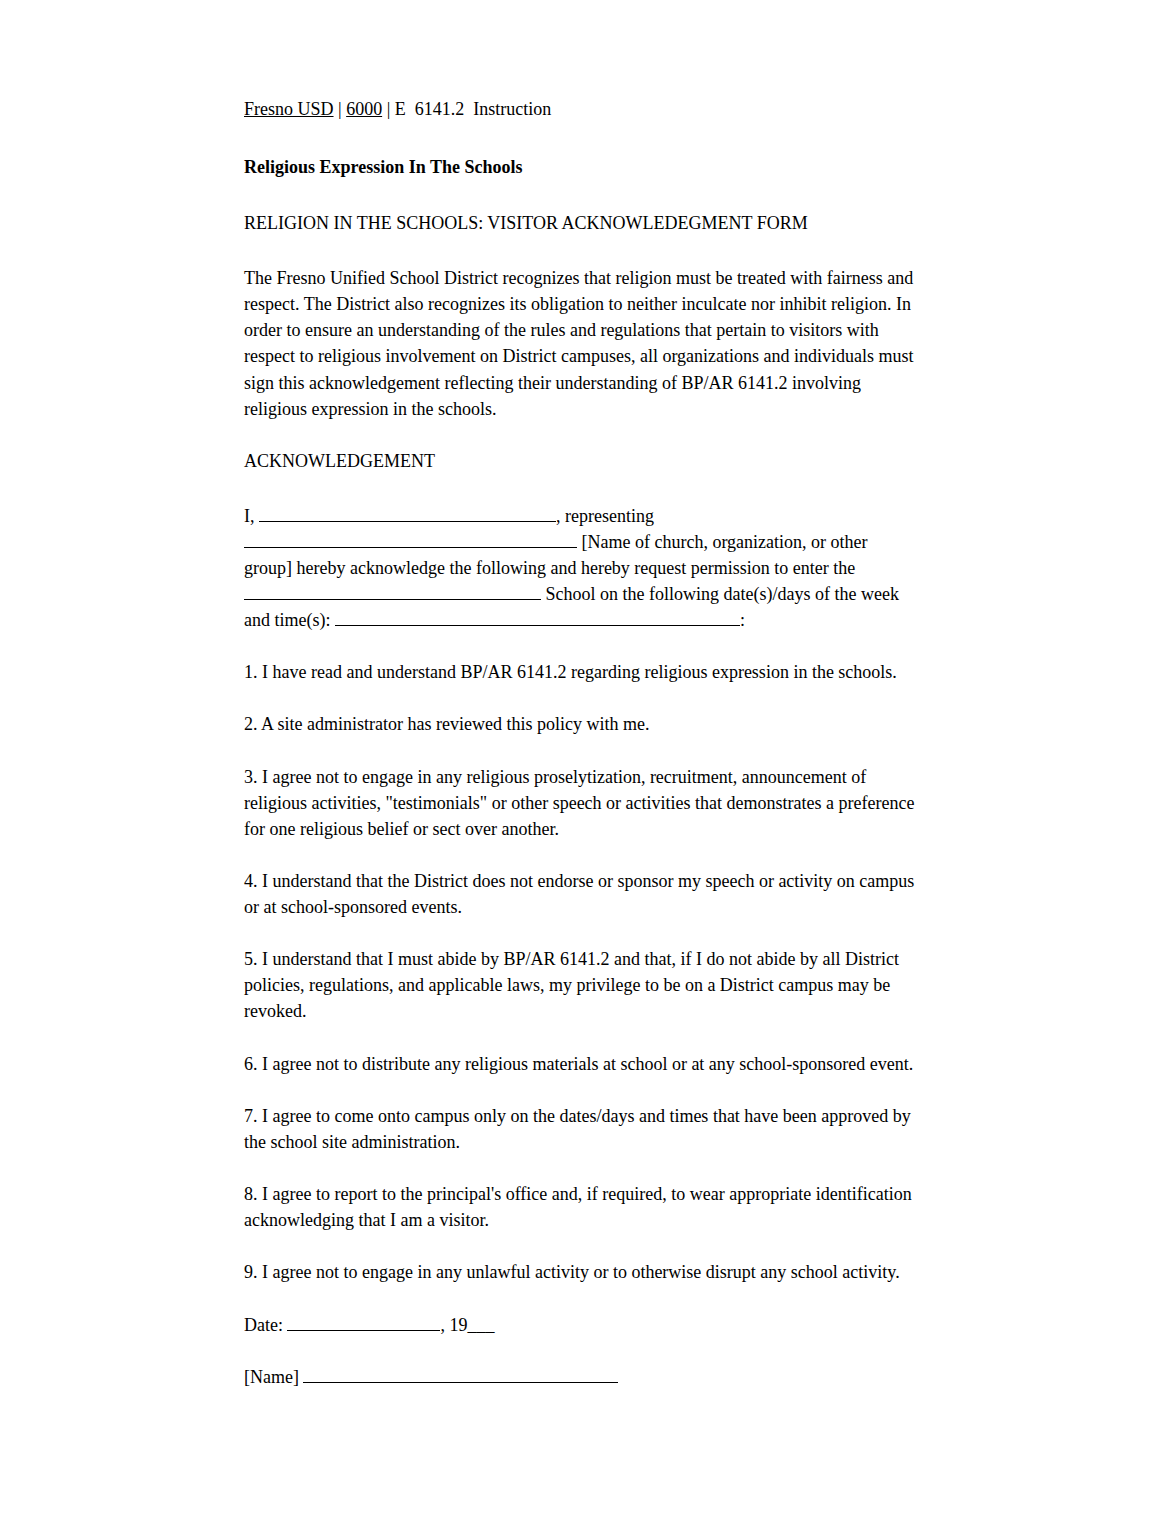Fresno USD | 6000 | E 6141.2 Instruction
Religious Expression In The Schools
RELIGION IN THE SCHOOLS: VISITOR ACKNOWLEDEGMENT FORM
The Fresno Unified School District recognizes that religion must be treated with fairness and respect. The District also recognizes its obligation to neither inculcate nor inhibit religion. In order to ensure an understanding of the rules and regulations that pertain to visitors with respect to religious involvement on District campuses, all organizations and individuals must sign this acknowledgement reflecting their understanding of BP/AR 6141.2 involving religious expression in the schools.
ACKNOWLEDGEMENT
I, , representing [Name of church, organization, or other group] hereby acknowledge the following and hereby request permission to enter the School on the following date(s)/days of the week and time(s): :
1. I have read and understand BP/AR 6141.2 regarding religious expression in the schools.
2. A site administrator has reviewed this policy with me.
3. I agree not to engage in any religious proselytization, recruitment, announcement of religious activities, "testimonials" or other speech or activities that demonstrates a preference for one religious belief or sect over another.
4. I understand that the District does not endorse or sponsor my speech or activity on campus or at school-sponsored events.
5. I understand that I must abide by BP/AR 6141.2 and that, if I do not abide by all District policies, regulations, and applicable laws, my privilege to be on a District campus may be revoked.
6. I agree not to distribute any religious materials at school or at any school-sponsored event.
7. I agree to come onto campus only on the dates/days and times that have been approved by the school site administration.
8. I agree to report to the principal's office and, if required, to wear appropriate identification acknowledging that I am a visitor.
9. I agree not to engage in any unlawful activity or to otherwise disrupt any school activity.
Date: , 19___
[Name]